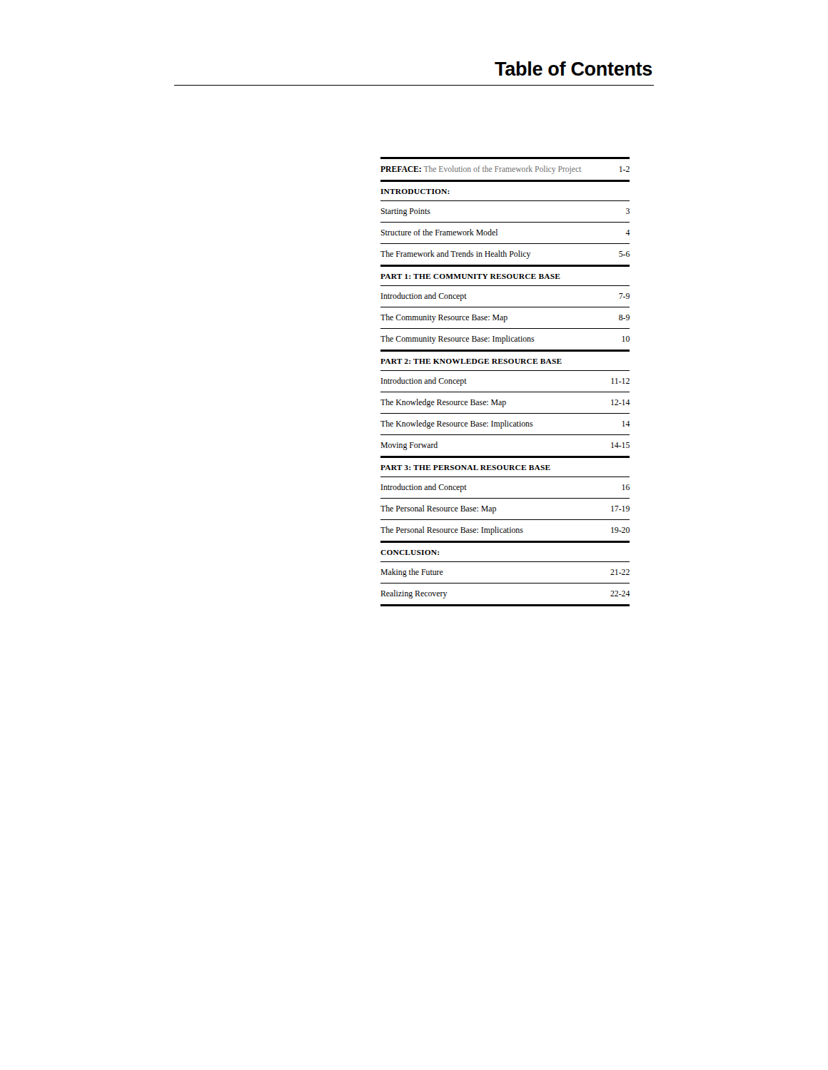Table of Contents
| PREFACE: The Evolution of the Framework Policy Project | 1-2 |
| INTRODUCTION: | |
| Starting Points | 3 |
| Structure of the Framework Model | 4 |
| The Framework and Trends in Health Policy | 5-6 |
| PART 1: THE COMMUNITY RESOURCE BASE | |
| Introduction and Concept | 7-9 |
| The Community Resource Base: Map | 8-9 |
| The Community Resource Base: Implications | 10 |
| PART 2: THE KNOWLEDGE RESOURCE BASE | |
| Introduction and Concept | 11-12 |
| The Knowledge Resource Base: Map | 12-14 |
| The Knowledge Resource Base: Implications | 14 |
| Moving Forward | 14-15 |
| PART 3: THE PERSONAL RESOURCE BASE | |
| Introduction and Concept | 16 |
| The Personal Resource Base: Map | 17-19 |
| The Personal Resource Base: Implications | 19-20 |
| CONCLUSION: | |
| Making the Future | 21-22 |
| Realizing Recovery | 22-24 |